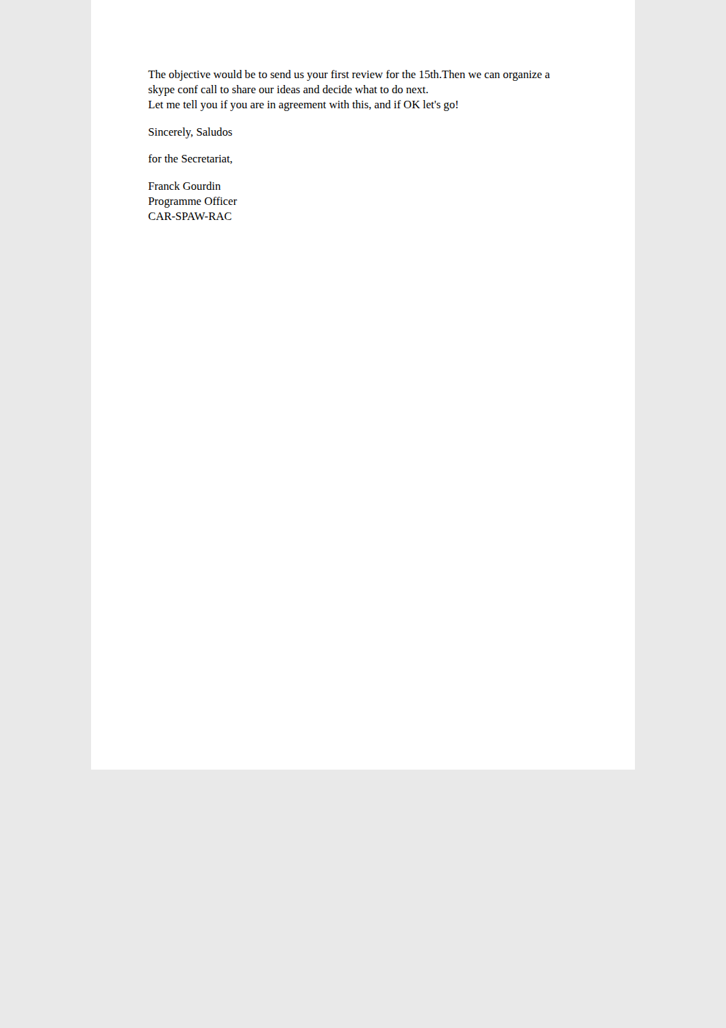The objective would be to send us your first review for the 15th.Then we can organize a skype conf call to share our ideas and decide what to do next.
Let me tell you if you are in agreement with this, and if OK let's go!
Sincerely, Saludos
for the Secretariat,
Franck Gourdin
Programme Officer
CAR-SPAW-RAC